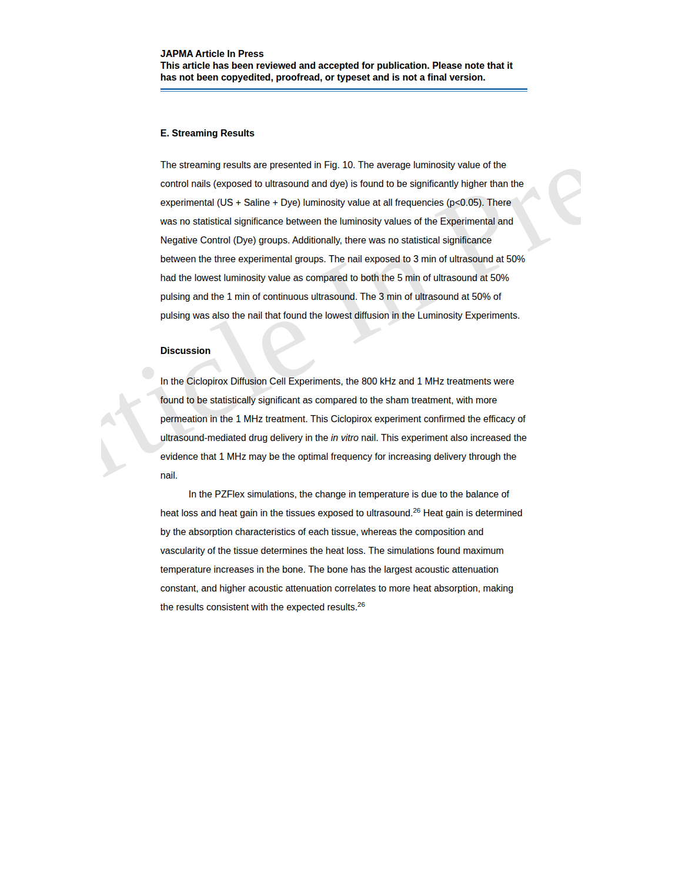Article In Press
JAPMA Article In Press
This article has been reviewed and accepted for publication. Please note that it has not been copyedited, proofread, or typeset and is not a final version.
E. Streaming Results
The streaming results are presented in Fig. 10. The average luminosity value of the control nails (exposed to ultrasound and dye) is found to be significantly higher than the experimental (US + Saline + Dye) luminosity value at all frequencies (p<0.05). There was no statistical significance between the luminosity values of the Experimental and Negative Control (Dye) groups. Additionally, there was no statistical significance between the three experimental groups. The nail exposed to 3 min of ultrasound at 50% had the lowest luminosity value as compared to both the 5 min of ultrasound at 50% pulsing and the 1 min of continuous ultrasound. The 3 min of ultrasound at 50% of pulsing was also the nail that found the lowest diffusion in the Luminosity Experiments.
Discussion
In the Ciclopirox Diffusion Cell Experiments, the 800 kHz and 1 MHz treatments were found to be statistically significant as compared to the sham treatment, with more permeation in the 1 MHz treatment. This Ciclopirox experiment confirmed the efficacy of ultrasound-mediated drug delivery in the in vitro nail. This experiment also increased the evidence that 1 MHz may be the optimal frequency for increasing delivery through the nail.
In the PZFlex simulations, the change in temperature is due to the balance of heat loss and heat gain in the tissues exposed to ultrasound.26 Heat gain is determined by the absorption characteristics of each tissue, whereas the composition and vascularity of the tissue determines the heat loss. The simulations found maximum temperature increases in the bone. The bone has the largest acoustic attenuation constant, and higher acoustic attenuation correlates to more heat absorption, making the results consistent with the expected results.26